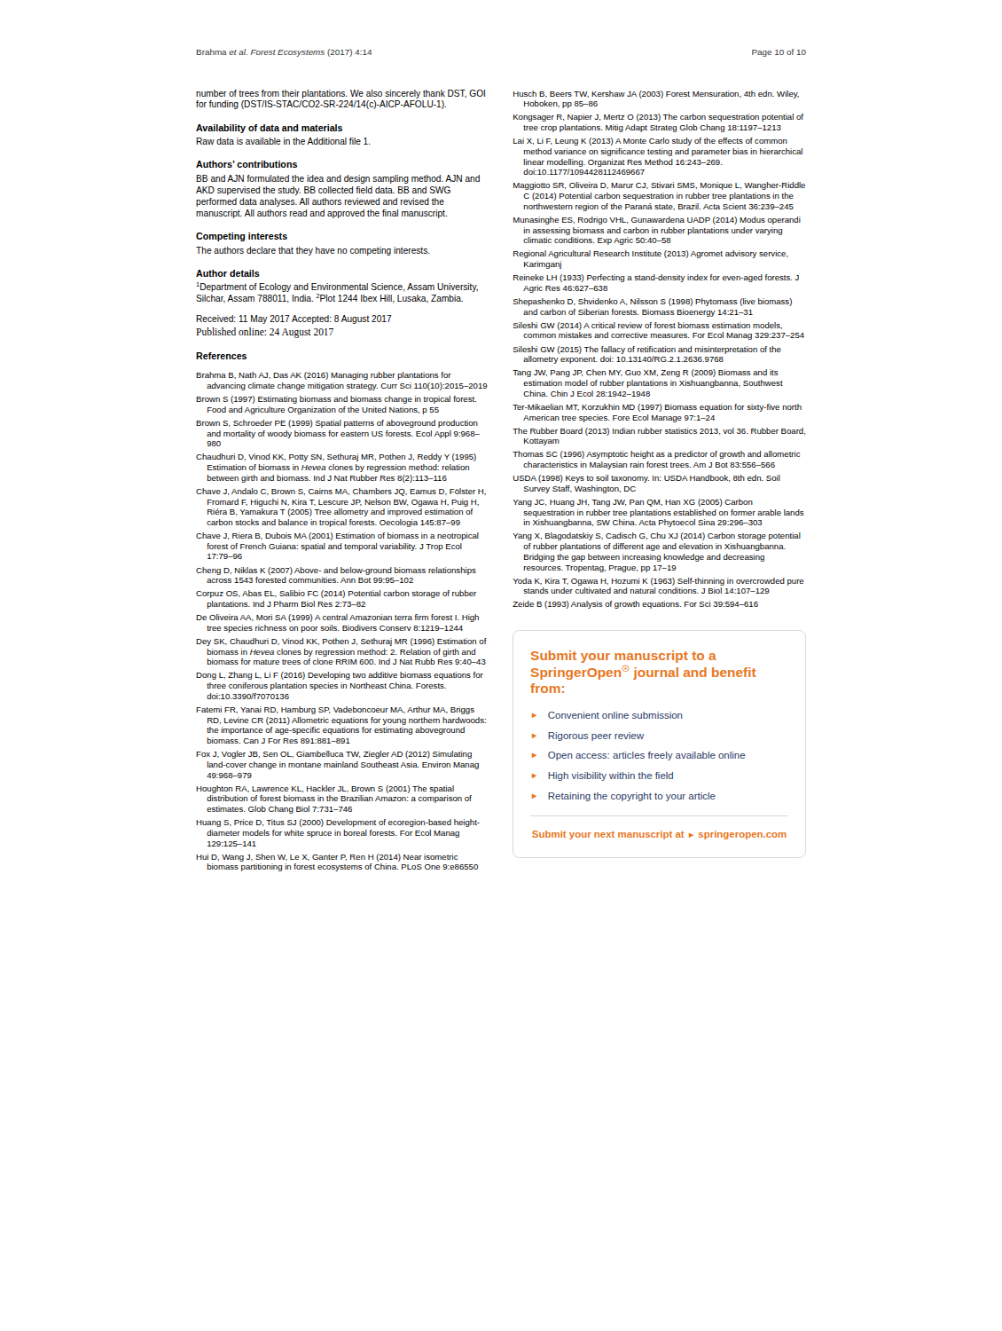Brahma et al. Forest Ecosystems (2017) 4:14
Page 10 of 10
number of trees from their plantations. We also sincerely thank DST, GOI for funding (DST/IS-STAC/CO2-SR-224/14(c)-AICP-AFOLU-1).
Availability of data and materials
Raw data is available in the Additional file 1.
Authors’ contributions
BB and AJN formulated the idea and design sampling method. AJN and AKD supervised the study. BB collected field data. BB and SWG performed data analyses. All authors reviewed and revised the manuscript. All authors read and approved the final manuscript.
Competing interests
The authors declare that they have no competing interests.
Author details
1 Department of Ecology and Environmental Science, Assam University, Silchar, Assam 788011, India. 2 Plot 1244 Ibex Hill, Lusaka, Zambia.
Received: 11 May 2017 Accepted: 8 August 2017
Published online: 24 August 2017
References
Brahma B, Nath AJ, Das AK (2016) Managing rubber plantations for advancing climate change mitigation strategy. Curr Sci 110(10):2015–2019
Brown S (1997) Estimating biomass and biomass change in tropical forest. Food and Agriculture Organization of the United Nations, p 55
Brown S, Schroeder PE (1999) Spatial patterns of aboveground production and mortality of woody biomass for eastern US forests. Ecol Appl 9:968–980
Chaudhuri D, Vinod KK, Potty SN, Sethuraj MR, Pothen J, Reddy Y (1995) Estimation of biomass in Hevea clones by regression method: relation between girth and biomass. Ind J Nat Rubber Res 8(2):113–116
Chave J, Andalo C, Brown S, Cairns MA, Chambers JQ, Eamus D, Fölster H, Fromard F, Higuchi N, Kira T, Lescure JP, Nelson BW, Ogawa H, Puig H, Riéra B, Yamakura T (2005) Tree allometry and improved estimation of carbon stocks and balance in tropical forests. Oecologia 145:87–99
Chave J, Riera B, Dubois MA (2001) Estimation of biomass in a neotropical forest of French Guiana: spatial and temporal variability. J Trop Ecol 17:79–96
Cheng D, Niklas K (2007) Above- and below-ground biomass relationships across 1543 forested communities. Ann Bot 99:95–102
Corpuz OS, Abas EL, Salibio FC (2014) Potential carbon storage of rubber plantations. Ind J Pharm Biol Res 2:73–82
De Oliveira AA, Mori SA (1999) A central Amazonian terra firm forest I. High tree species richness on poor soils. Biodivers Conserv 8:1219–1244
Dey SK, Chaudhuri D, Vinod KK, Pothen J, Sethuraj MR (1996) Estimation of biomass in Hevea clones by regression method: 2. Relation of girth and biomass for mature trees of clone RRIM 600. Ind J Nat Rubb Res 9:40–43
Dong L, Zhang L, Li F (2016) Developing two additive biomass equations for three coniferous plantation species in Northeast China. Forests. doi:10.3390/f7070136
Fatemi FR, Yanai RD, Hamburg SP, Vadeboncoeur MA, Arthur MA, Briggs RD, Levine CR (2011) Allometric equations for young northern hardwoods: the importance of age-specific equations for estimating aboveground biomass. Can J For Res 891:881–891
Fox J, Vogler JB, Sen OL, Giambelluca TW, Ziegler AD (2012) Simulating land-cover change in montane mainland Southeast Asia. Environ Manag 49:968–979
Houghton RA, Lawrence KL, Hackler JL, Brown S (2001) The spatial distribution of forest biomass in the Brazilian Amazon: a comparison of estimates. Glob Chang Biol 7:731–746
Huang S, Price D, Titus SJ (2000) Development of ecoregion-based height-diameter models for white spruce in boreal forests. For Ecol Manag 129:125–141
Hui D, Wang J, Shen W, Le X, Ganter P, Ren H (2014) Near isometric biomass partitioning in forest ecosystems of China. PLoS One 9:e86550
Husch B, Beers TW, Kershaw JA (2003) Forest Mensuration, 4th edn. Wiley, Hoboken, pp 85–86
Kongsager R, Napier J, Mertz O (2013) The carbon sequestration potential of tree crop plantations. Mitig Adapt Strateg Glob Chang 18:1197–1213
Lai X, Li F, Leung K (2013) A Monte Carlo study of the effects of common method variance on significance testing and parameter bias in hierarchical linear modelling. Organizat Res Method 16:243–269. doi:10.1177/1094428112469667
Maggiotto SR, Oliveira D, Marur CJ, Stivari SMS, Monique L, Wangher-Riddle C (2014) Potential carbon sequestration in rubber tree plantations in the northwestern region of the Paraná state, Brazil. Acta Scient 36:239–245
Munasinghe ES, Rodrigo VHL, Gunawardena UADP (2014) Modus operandi in assessing biomass and carbon in rubber plantations under varying climatic conditions. Exp Agric 50:40–58
Regional Agricultural Research Institute (2013) Agromet advisory service, Karimganj
Reineke LH (1933) Perfecting a stand-density index for even-aged forests. J Agric Res 46:627–638
Shepashenko D, Shvidenko A, Nilsson S (1998) Phytomass (live biomass) and carbon of Siberian forests. Biomass Bioenergy 14:21–31
Sileshi GW (2014) A critical review of forest biomass estimation models, common mistakes and corrective measures. For Ecol Manag 329:237–254
Sileshi GW (2015) The fallacy of retification and misinterpretation of the allometry exponent. doi: 10.13140/RG.2.1.2636.9768
Tang JW, Pang JP, Chen MY, Guo XM, Zeng R (2009) Biomass and its estimation model of rubber plantations in Xishuangbanna, Southwest China. Chin J Ecol 28:1942–1948
Ter-Mikaelian MT, Korzukhin MD (1997) Biomass equation for sixty-five north American tree species. Fore Ecol Manage 97:1–24
The Rubber Board (2013) Indian rubber statistics 2013, vol 36. Rubber Board, Kottayam
Thomas SC (1996) Asymptotic height as a predictor of growth and allometric characteristics in Malaysian rain forest trees. Am J Bot 83:556–566
USDA (1998) Keys to soil taxonomy. In: USDA Handbook, 8th edn. Soil Survey Staff, Washington, DC
Yang JC, Huang JH, Tang JW, Pan QM, Han XG (2005) Carbon sequestration in rubber tree plantations established on former arable lands in Xishuangbanna, SW China. Acta Phytoecol Sina 29:296–303
Yang X, Blagodatskiy S, Cadisch G, Chu XJ (2014) Carbon storage potential of rubber plantations of different age and elevation in Xishuangbanna. Bridging the gap between increasing knowledge and decreasing resources. Tropentag, Prague, pp 17–19
Yoda K, Kira T, Ogawa H, Hozumi K (1963) Self-thinning in overcrowded pure stands under cultivated and natural conditions. J Biol 14:107–129
Zeide B (1993) Analysis of growth equations. For Sci 39:594–616
Submit your manuscript to a SpringerOpen☉ journal and benefit from:
Convenient online submission
Rigorous peer review
Open access: articles freely available online
High visibility within the field
Retaining the copyright to your article
Submit your next manuscript at ► springeropen.com